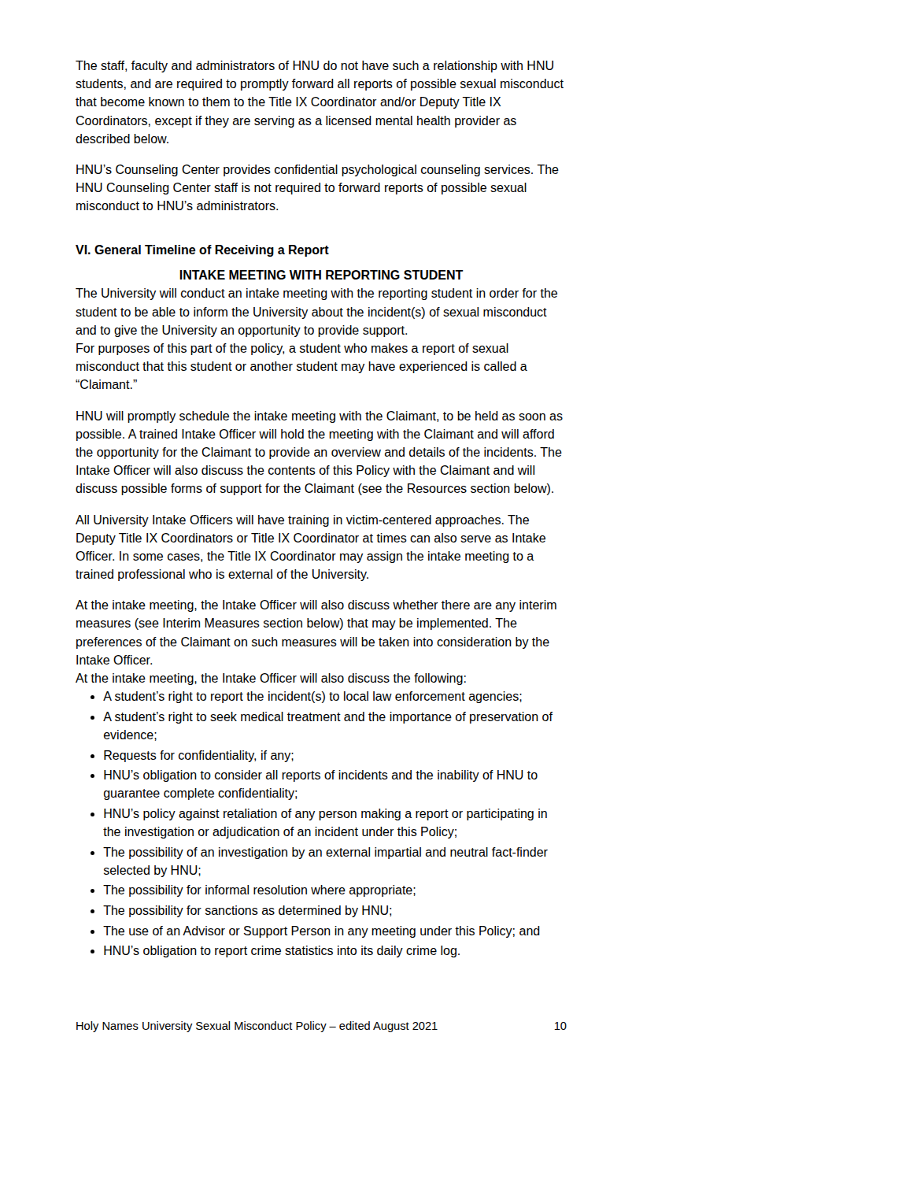The staff, faculty and administrators of HNU do not have such a relationship with HNU students, and are required to promptly forward all reports of possible sexual misconduct that become known to them to the Title IX Coordinator and/or Deputy Title IX Coordinators, except if they are serving as a licensed mental health provider as described below.
HNU’s Counseling Center provides confidential psychological counseling services. The HNU Counseling Center staff is not required to forward reports of possible sexual misconduct to HNU’s administrators.
VI. General Timeline of Receiving a Report
INTAKE MEETING WITH REPORTING STUDENT
The University will conduct an intake meeting with the reporting student in order for the student to be able to inform the University about the incident(s) of sexual misconduct and to give the University an opportunity to provide support.
For purposes of this part of the policy, a student who makes a report of sexual misconduct that this student or another student may have experienced is called a “Claimant.”
HNU will promptly schedule the intake meeting with the Claimant, to be held as soon as possible. A trained Intake Officer will hold the meeting with the Claimant and will afford the opportunity for the Claimant to provide an overview and details of the incidents. The Intake Officer will also discuss the contents of this Policy with the Claimant and will discuss possible forms of support for the Claimant (see the Resources section below).
All University Intake Officers will have training in victim-centered approaches. The Deputy Title IX Coordinators or Title IX Coordinator at times can also serve as Intake Officer. In some cases, the Title IX Coordinator may assign the intake meeting to a trained professional who is external of the University.
At the intake meeting, the Intake Officer will also discuss whether there are any interim measures (see Interim Measures section below) that may be implemented. The preferences of the Claimant on such measures will be taken into consideration by the Intake Officer.
At the intake meeting, the Intake Officer will also discuss the following:
A student’s right to report the incident(s) to local law enforcement agencies;
A student’s right to seek medical treatment and the importance of preservation of evidence;
Requests for confidentiality, if any;
HNU’s obligation to consider all reports of incidents and the inability of HNU to guarantee complete confidentiality;
HNU’s policy against retaliation of any person making a report or participating in the investigation or adjudication of an incident under this Policy;
The possibility of an investigation by an external impartial and neutral fact-finder selected by HNU;
The possibility for informal resolution where appropriate;
The possibility for sanctions as determined by HNU;
The use of an Advisor or Support Person in any meeting under this Policy; and
HNU’s obligation to report crime statistics into its daily crime log.
Holy Names University Sexual Misconduct Policy – edited August 2021 10